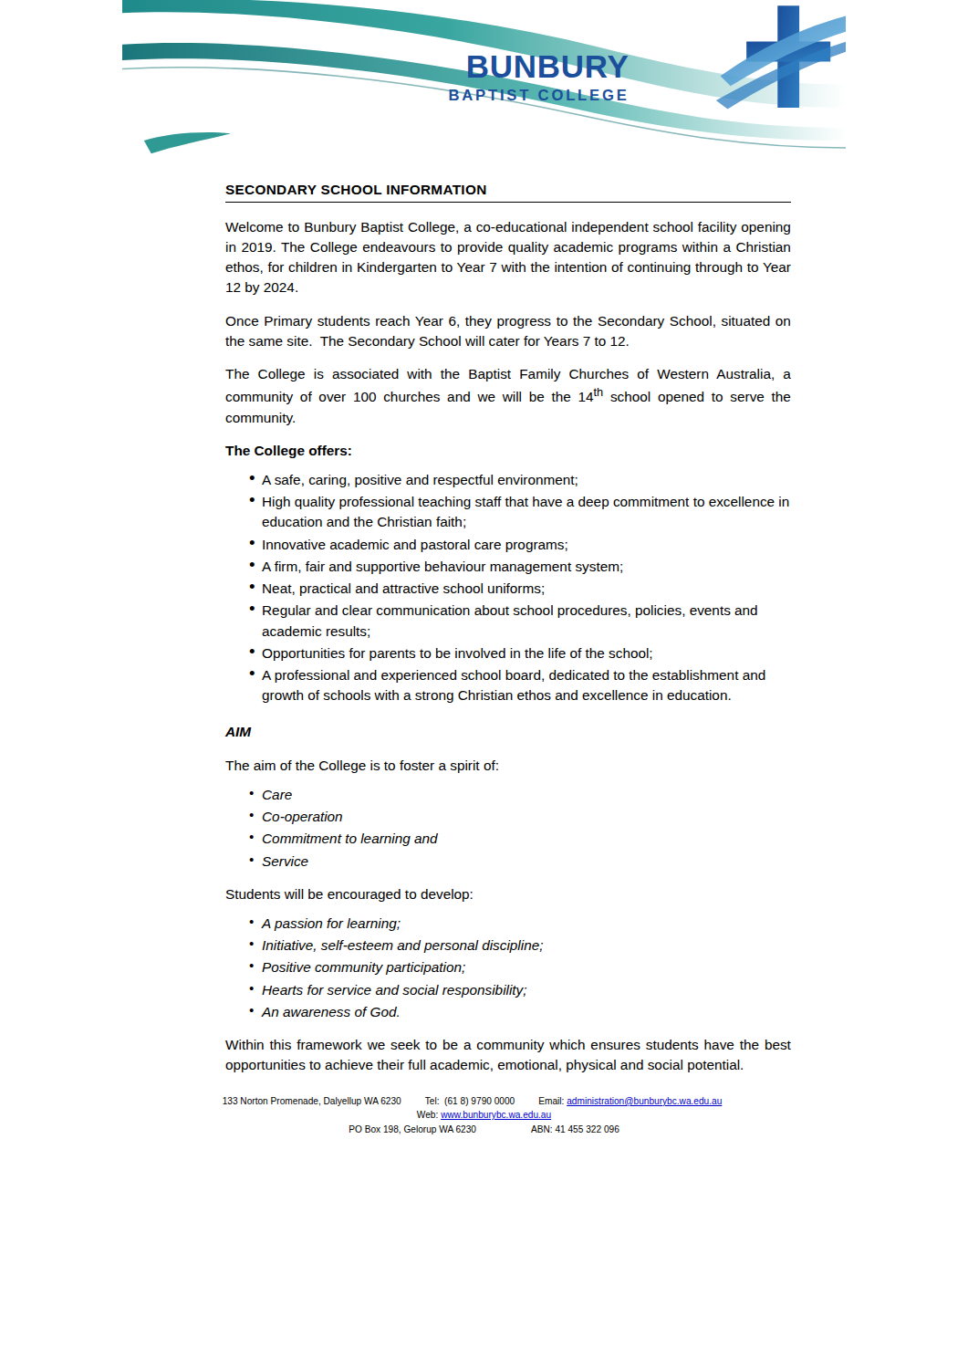BUNBURY BAPTIST COLLEGE
Secondary School Information
Welcome to Bunbury Baptist College, a co-educational independent school facility opening in 2019. The College endeavours to provide quality academic programs within a Christian ethos, for children in Kindergarten to Year 7 with the intention of continuing through to Year 12 by 2024.
Once Primary students reach Year 6, they progress to the Secondary School, situated on the same site. The Secondary School will cater for Years 7 to 12.
The College is associated with the Baptist Family Churches of Western Australia, a community of over 100 churches and we will be the 14th school opened to serve the community.
The College offers:
A safe, caring, positive and respectful environment;
High quality professional teaching staff that have a deep commitment to excellence in education and the Christian faith;
Innovative academic and pastoral care programs;
A firm, fair and supportive behaviour management system;
Neat, practical and attractive school uniforms;
Regular and clear communication about school procedures, policies, events and academic results;
Opportunities for parents to be involved in the life of the school;
A professional and experienced school board, dedicated to the establishment and growth of schools with a strong Christian ethos and excellence in education.
AIM
The aim of the College is to foster a spirit of:
Care
Co-operation
Commitment to learning and
Service
Students will be encouraged to develop:
A passion for learning;
Initiative, self-esteem and personal discipline;
Positive community participation;
Hearts for service and social responsibility;
An awareness of God.
Within this framework we seek to be a community which ensures students have the best opportunities to achieve their full academic, emotional, physical and social potential.
133 Norton Promenade, Dalyellup WA 6230 Tel: (61 8) 9790 0000 Email: administration@bunburybc.wa.edu.au Web: www.bunburybc.wa.edu.au
PO Box 198, Gelorup WA 6230 ABN: 41 455 322 096